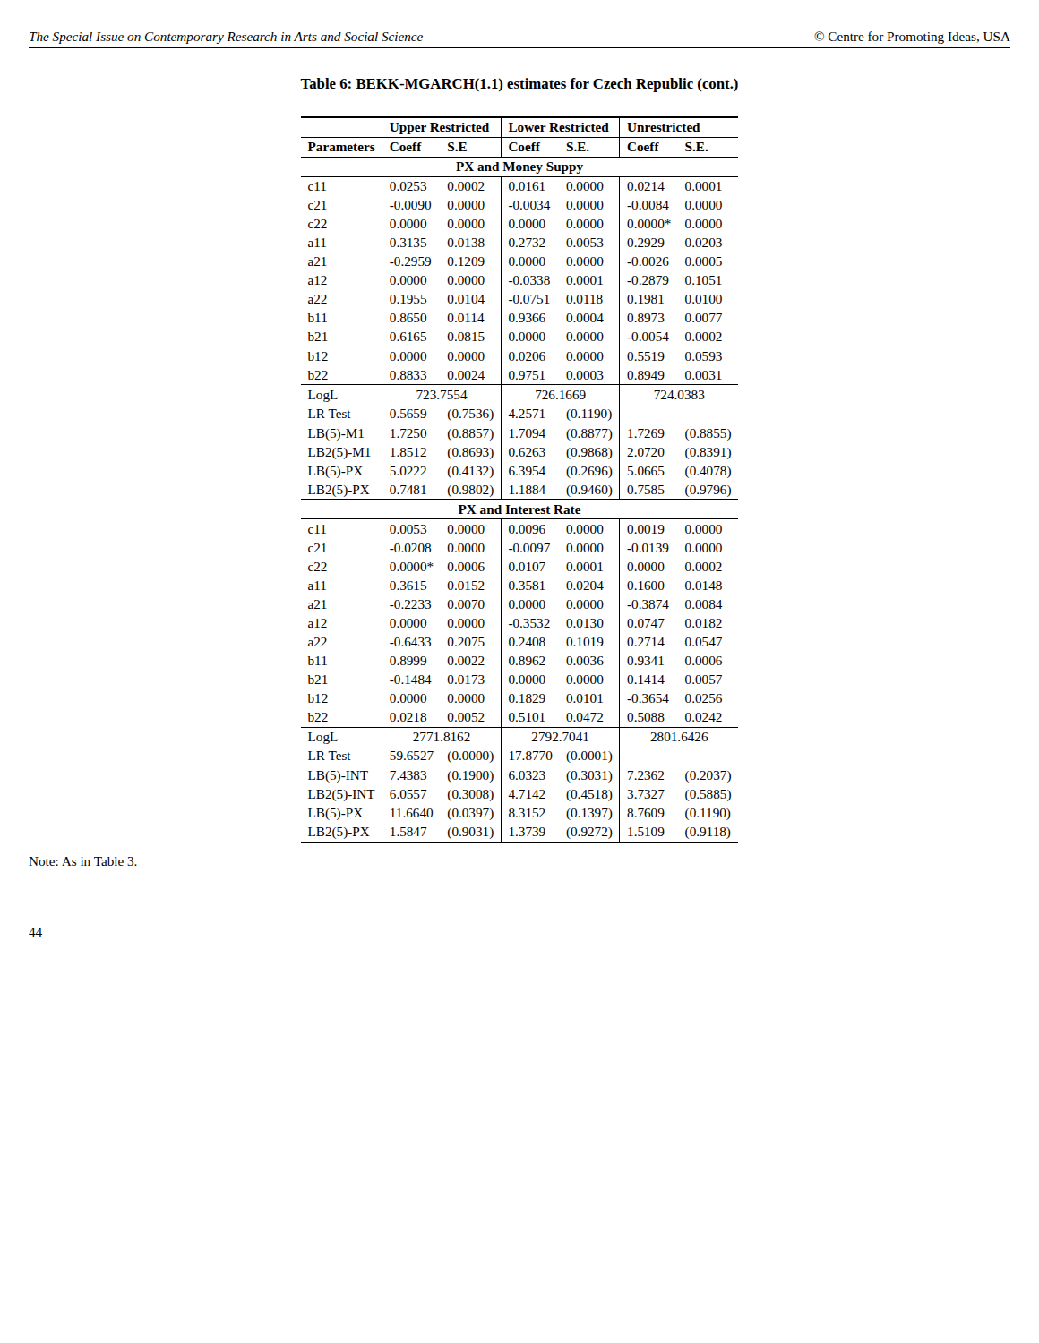The Special Issue on Contemporary Research in Arts and Social Science
© Centre for Promoting Ideas, USA
Table 6: BEKK-MGARCH(1.1) estimates for Czech Republic (cont.)
| | Upper Restricted | Lower Restricted | Unrestricted |
| --- | --- | --- | --- |
| Parameters | Coeff | S.E | Coeff | S.E. | Coeff | S.E. |
| PX and Money Suppy |
| c11 | 0.0253 | 0.0002 | 0.0161 | 0.0000 | 0.0214 | 0.0001 |
| c21 | -0.0090 | 0.0000 | -0.0034 | 0.0000 | -0.0084 | 0.0000 |
| c22 | 0.0000 | 0.0000 | 0.0000 | 0.0000 | 0.0000* | 0.0000 |
| a11 | 0.3135 | 0.0138 | 0.2732 | 0.0053 | 0.2929 | 0.0203 |
| a21 | -0.2959 | 0.1209 | 0.0000 | 0.0000 | -0.0026 | 0.0005 |
| a12 | 0.0000 | 0.0000 | -0.0338 | 0.0001 | -0.2879 | 0.1051 |
| a22 | 0.1955 | 0.0104 | -0.0751 | 0.0118 | 0.1981 | 0.0100 |
| b11 | 0.8650 | 0.0114 | 0.9366 | 0.0004 | 0.8973 | 0.0077 |
| b21 | 0.6165 | 0.0815 | 0.0000 | 0.0000 | -0.0054 | 0.0002 |
| b12 | 0.0000 | 0.0000 | 0.0206 | 0.0000 | 0.5519 | 0.0593 |
| b22 | 0.8833 | 0.0024 | 0.9751 | 0.0003 | 0.8949 | 0.0031 |
| LogL | 723.7554 | 726.1669 | 724.0383 |
| LR Test | 0.5659 | (0.7536) | 4.2571 | (0.1190) | | |
| LB(5)-M1 | 1.7250 | (0.8857) | 1.7094 | (0.8877) | 1.7269 | (0.8855) |
| LB2(5)-M1 | 1.8512 | (0.8693) | 0.6263 | (0.9868) | 2.0720 | (0.8391) |
| LB(5)-PX | 5.0222 | (0.4132) | 6.3954 | (0.2696) | 5.0665 | (0.4078) |
| LB2(5)-PX | 0.7481 | (0.9802) | 1.1884 | (0.9460) | 0.7585 | (0.9796) |
| PX and Interest Rate |
| c11 | 0.0053 | 0.0000 | 0.0096 | 0.0000 | 0.0019 | 0.0000 |
| c21 | -0.0208 | 0.0000 | -0.0097 | 0.0000 | -0.0139 | 0.0000 |
| c22 | 0.0000* | 0.0006 | 0.0107 | 0.0001 | 0.0000 | 0.0002 |
| a11 | 0.3615 | 0.0152 | 0.3581 | 0.0204 | 0.1600 | 0.0148 |
| a21 | -0.2233 | 0.0070 | 0.0000 | 0.0000 | -0.3874 | 0.0084 |
| a12 | 0.0000 | 0.0000 | -0.3532 | 0.0130 | 0.0747 | 0.0182 |
| a22 | -0.6433 | 0.2075 | 0.2408 | 0.1019 | 0.2714 | 0.0547 |
| b11 | 0.8999 | 0.0022 | 0.8962 | 0.0036 | 0.9341 | 0.0006 |
| b21 | -0.1484 | 0.0173 | 0.0000 | 0.0000 | 0.1414 | 0.0057 |
| b12 | 0.0000 | 0.0000 | 0.1829 | 0.0101 | -0.3654 | 0.0256 |
| b22 | 0.0218 | 0.0052 | 0.5101 | 0.0472 | 0.5088 | 0.0242 |
| LogL | 2771.8162 | 2792.7041 | 2801.6426 |
| LR Test | 59.6527 | (0.0000) | 17.8770 | (0.0001) | | |
| LB(5)-INT | 7.4383 | (0.1900) | 6.0323 | (0.3031) | 7.2362 | (0.2037) |
| LB2(5)-INT | 6.0557 | (0.3008) | 4.7142 | (0.4518) | 3.7327 | (0.5885) |
| LB(5)-PX | 11.6640 | (0.0397) | 8.3152 | (0.1397) | 8.7609 | (0.1190) |
| LB2(5)-PX | 1.5847 | (0.9031) | 1.3739 | (0.9272) | 1.5109 | (0.9118) |
Note: As in Table 3.
44